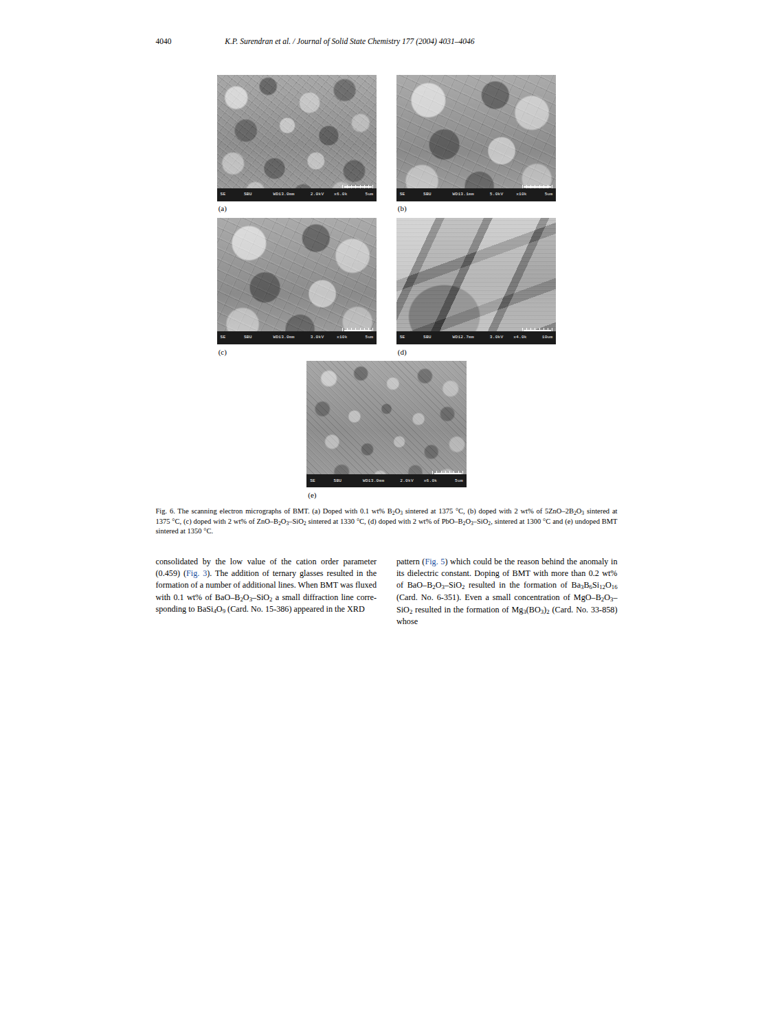4040
K.P. Surendran et al. / Journal of Solid State Chemistry 177 (2004) 4031–4046
SE SBU WD13.0mm 2.0kV x6.0k 5um
(a)
SE SBU WD13.1mm 5.0kV x10k 5um
(b)
SE SBU WD13.0mm 3.0kV x10k 5um
(c)
SE SBU WD12.7mm 3.0kV x4.0k 10um
(d)
SE SBU WD13.0mm 2.0kV x6.0k 5um
(e)
Fig. 6. The scanning electron micrographs of BMT. (a) Doped with 0.1 wt% B2O3 sintered at 1375 °C, (b) doped with 2 wt% of 5ZnO–2B2O3 sintered at 1375 °C, (c) doped with 2 wt% of ZnO–B2O3–SiO2 sintered at 1330 °C, (d) doped with 2 wt% of PbO–B2O3–SiO2, sintered at 1300 °C and (e) undoped BMT sintered at 1350 °C.
consolidated by the low value of the cation order parameter (0.459) (Fig. 3). The addition of ternary glasses resulted in the formation of a number of additional lines. When BMT was fluxed with 0.1 wt% of BaO–B2O3–SiO2 a small diffraction line corresponding to BaSi4O9 (Card. No. 15-386) appeared in the XRD
pattern (Fig. 5) which could be the reason behind the anomaly in its dielectric constant. Doping of BMT with more than 0.2 wt% of BaO–B2O3–SiO2 resulted in the formation of Ba3B6Si12O16 (Card. No. 6-351). Even a small concentration of MgO–B2O3–SiO2 resulted in the formation of Mg3(BO3)2 (Card. No. 33-858) whose